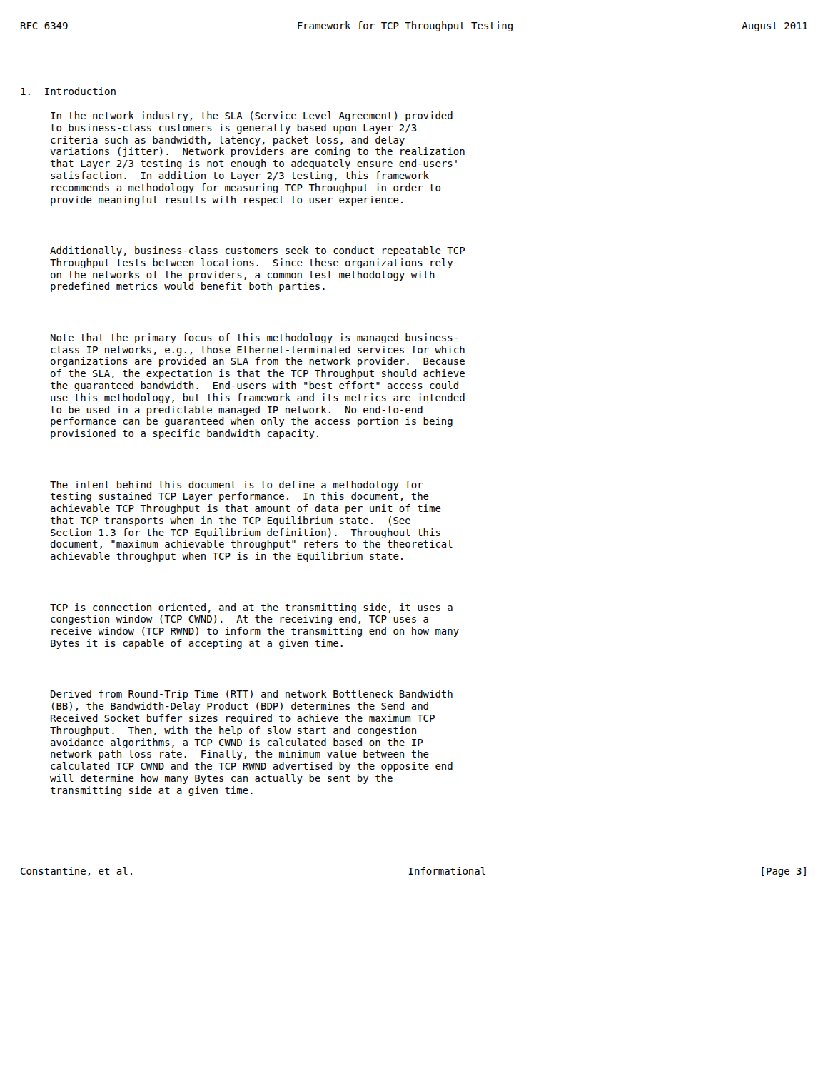RFC 6349 Framework for TCP Throughput Testing August 2011
1. Introduction
In the network industry, the SLA (Service Level Agreement) provided to business-class customers is generally based upon Layer 2/3 criteria such as bandwidth, latency, packet loss, and delay variations (jitter). Network providers are coming to the realization that Layer 2/3 testing is not enough to adequately ensure end-users' satisfaction. In addition to Layer 2/3 testing, this framework recommends a methodology for measuring TCP Throughput in order to provide meaningful results with respect to user experience.
Additionally, business-class customers seek to conduct repeatable TCP Throughput tests between locations. Since these organizations rely on the networks of the providers, a common test methodology with predefined metrics would benefit both parties.
Note that the primary focus of this methodology is managed business- class IP networks, e.g., those Ethernet-terminated services for which organizations are provided an SLA from the network provider. Because of the SLA, the expectation is that the TCP Throughput should achieve the guaranteed bandwidth. End-users with "best effort" access could use this methodology, but this framework and its metrics are intended to be used in a predictable managed IP network. No end-to-end performance can be guaranteed when only the access portion is being provisioned to a specific bandwidth capacity.
The intent behind this document is to define a methodology for testing sustained TCP Layer performance. In this document, the achievable TCP Throughput is that amount of data per unit of time that TCP transports when in the TCP Equilibrium state. (See Section 1.3 for the TCP Equilibrium definition). Throughout this document, "maximum achievable throughput" refers to the theoretical achievable throughput when TCP is in the Equilibrium state.
TCP is connection oriented, and at the transmitting side, it uses a congestion window (TCP CWND). At the receiving end, TCP uses a receive window (TCP RWND) to inform the transmitting end on how many Bytes it is capable of accepting at a given time.
Derived from Round-Trip Time (RTT) and network Bottleneck Bandwidth (BB), the Bandwidth-Delay Product (BDP) determines the Send and Received Socket buffer sizes required to achieve the maximum TCP Throughput. Then, with the help of slow start and congestion avoidance algorithms, a TCP CWND is calculated based on the IP network path loss rate. Finally, the minimum value between the calculated TCP CWND and the TCP RWND advertised by the opposite end will determine how many Bytes can actually be sent by the transmitting side at a given time.
Constantine, et al. Informational[Page 3]